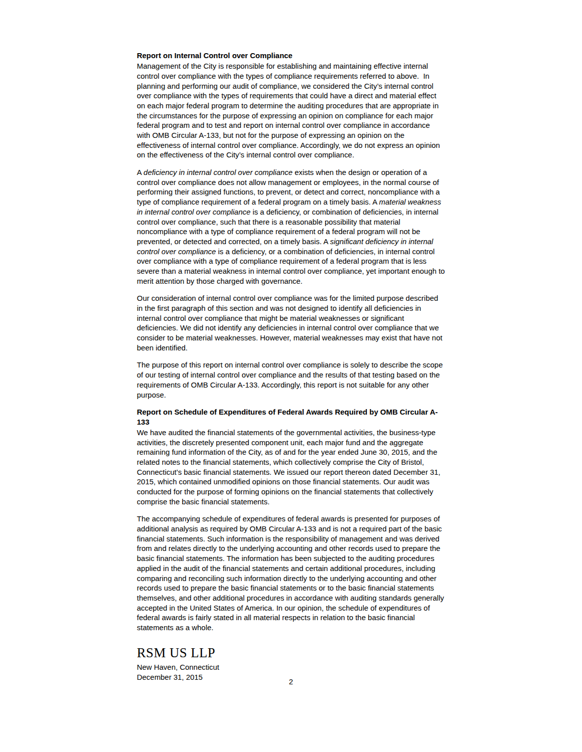Report on Internal Control over Compliance
Management of the City is responsible for establishing and maintaining effective internal control over compliance with the types of compliance requirements referred to above. In planning and performing our audit of compliance, we considered the City’s internal control over compliance with the types of requirements that could have a direct and material effect on each major federal program to determine the auditing procedures that are appropriate in the circumstances for the purpose of expressing an opinion on compliance for each major federal program and to test and report on internal control over compliance in accordance with OMB Circular A-133, but not for the purpose of expressing an opinion on the effectiveness of internal control over compliance. Accordingly, we do not express an opinion on the effectiveness of the City’s internal control over compliance.
A deficiency in internal control over compliance exists when the design or operation of a control over compliance does not allow management or employees, in the normal course of performing their assigned functions, to prevent, or detect and correct, noncompliance with a type of compliance requirement of a federal program on a timely basis. A material weakness in internal control over compliance is a deficiency, or combination of deficiencies, in internal control over compliance, such that there is a reasonable possibility that material noncompliance with a type of compliance requirement of a federal program will not be prevented, or detected and corrected, on a timely basis. A significant deficiency in internal control over compliance is a deficiency, or a combination of deficiencies, in internal control over compliance with a type of compliance requirement of a federal program that is less severe than a material weakness in internal control over compliance, yet important enough to merit attention by those charged with governance.
Our consideration of internal control over compliance was for the limited purpose described in the first paragraph of this section and was not designed to identify all deficiencies in internal control over compliance that might be material weaknesses or significant deficiencies. We did not identify any deficiencies in internal control over compliance that we consider to be material weaknesses. However, material weaknesses may exist that have not been identified.
The purpose of this report on internal control over compliance is solely to describe the scope of our testing of internal control over compliance and the results of that testing based on the requirements of OMB Circular A-133. Accordingly, this report is not suitable for any other purpose.
Report on Schedule of Expenditures of Federal Awards Required by OMB Circular A-133
We have audited the financial statements of the governmental activities, the business-type activities, the discretely presented component unit, each major fund and the aggregate remaining fund information of the City, as of and for the year ended June 30, 2015, and the related notes to the financial statements, which collectively comprise the City of Bristol, Connecticut’s basic financial statements. We issued our report thereon dated December 31, 2015, which contained unmodified opinions on those financial statements. Our audit was conducted for the purpose of forming opinions on the financial statements that collectively comprise the basic financial statements.
The accompanying schedule of expenditures of federal awards is presented for purposes of additional analysis as required by OMB Circular A-133 and is not a required part of the basic financial statements. Such information is the responsibility of management and was derived from and relates directly to the underlying accounting and other records used to prepare the basic financial statements. The information has been subjected to the auditing procedures applied in the audit of the financial statements and certain additional procedures, including comparing and reconciling such information directly to the underlying accounting and other records used to prepare the basic financial statements or to the basic financial statements themselves, and other additional procedures in accordance with auditing standards generally accepted in the United States of America. In our opinion, the schedule of expenditures of federal awards is fairly stated in all material respects in relation to the basic financial statements as a whole.
RSM US LLP
New Haven, Connecticut
December 31, 2015
2